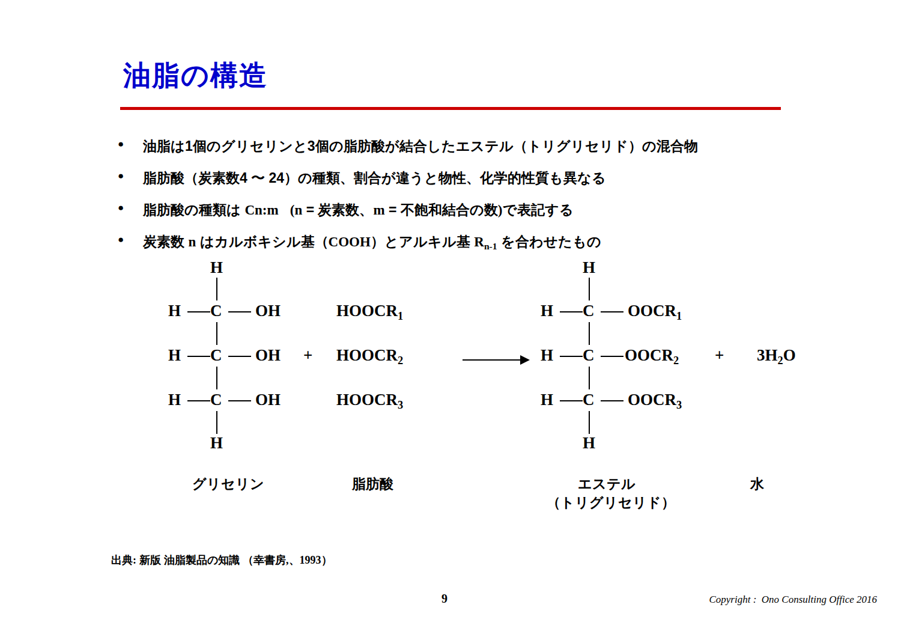油脂の構造
油脂は1個のグリセリンと3個の脂肪酸が結合したエステル（トリグリセリド）の混合物
脂肪酸（炭素数4 〜 24）の種類、割合が違うと物性、化学的性質も異なる
脂肪酸の種類は Cn:m (n = 炭素数、m = 不飽和結合の数) で表記する
炭素数 n はカルボキシル基（COOH）とアルキル基 Rn-1 を合わせたもの
H
H
C
OH
H
C
OH
H
C
OH
H + HOOCR1 HOOCR2 HOOCR3
H
H
C
OOCR1
H
C
OOCR2
H
C
OOCR3
H + 3H2O
グリセリン 脂肪酸 エステル
（トリグリセリド） 水
出典: 新版 油脂製品の知識 （幸書房,、1993）
9
Copyright : Ono Consulting Office 2016